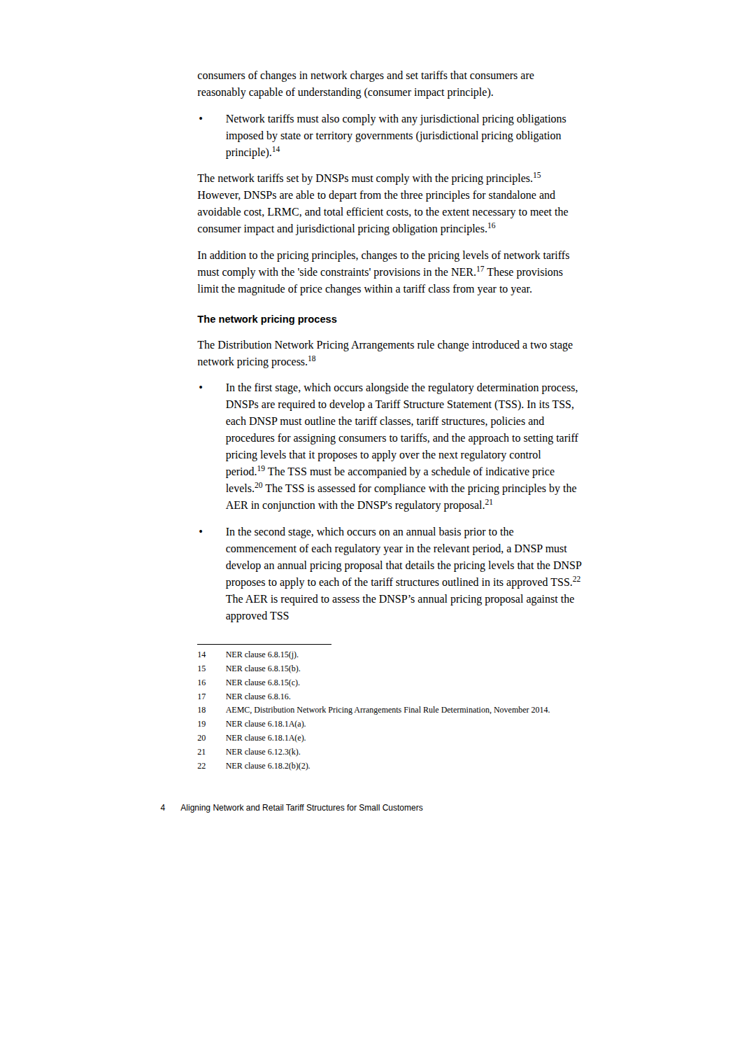consumers of changes in network charges and set tariffs that consumers are reasonably capable of understanding (consumer impact principle).
•
Network tariffs must also comply with any jurisdictional pricing obligations imposed by state or territory governments (jurisdictional pricing obligation principle).14
The network tariffs set by DNSPs must comply with the pricing principles.15 However, DNSPs are able to depart from the three principles for standalone and avoidable cost, LRMC, and total efficient costs, to the extent necessary to meet the consumer impact and jurisdictional pricing obligation principles.16
In addition to the pricing principles, changes to the pricing levels of network tariffs must comply with the 'side constraints' provisions in the NER.17 These provisions limit the magnitude of price changes within a tariff class from year to year.
The network pricing process
The Distribution Network Pricing Arrangements rule change introduced a two stage network pricing process.18
•
In the first stage, which occurs alongside the regulatory determination process, DNSPs are required to develop a Tariff Structure Statement (TSS). In its TSS, each DNSP must outline the tariff classes, tariff structures, policies and procedures for assigning consumers to tariffs, and the approach to setting tariff pricing levels that it proposes to apply over the next regulatory control period.19 The TSS must be accompanied by a schedule of indicative price levels.20 The TSS is assessed for compliance with the pricing principles by the AER in conjunction with the DNSP's regulatory proposal.21
•
In the second stage, which occurs on an annual basis prior to the commencement of each regulatory year in the relevant period, a DNSP must develop an annual pricing proposal that details the pricing levels that the DNSP proposes to apply to each of the tariff structures outlined in its approved TSS.22 The AER is required to assess the DNSP’s annual pricing proposal against the approved TSS
14
NER clause 6.8.15(j).
15
NER clause 6.8.15(b).
16
NER clause 6.8.15(c).
17
NER clause 6.8.16.
18
AEMC, Distribution Network Pricing Arrangements Final Rule Determination, November 2014.
19
NER clause 6.18.1A(a).
20
NER clause 6.18.1A(e).
21
NER clause 6.12.3(k).
22
NER clause 6.18.2(b)(2).
4
Aligning Network and Retail Tariff Structures for Small Customers